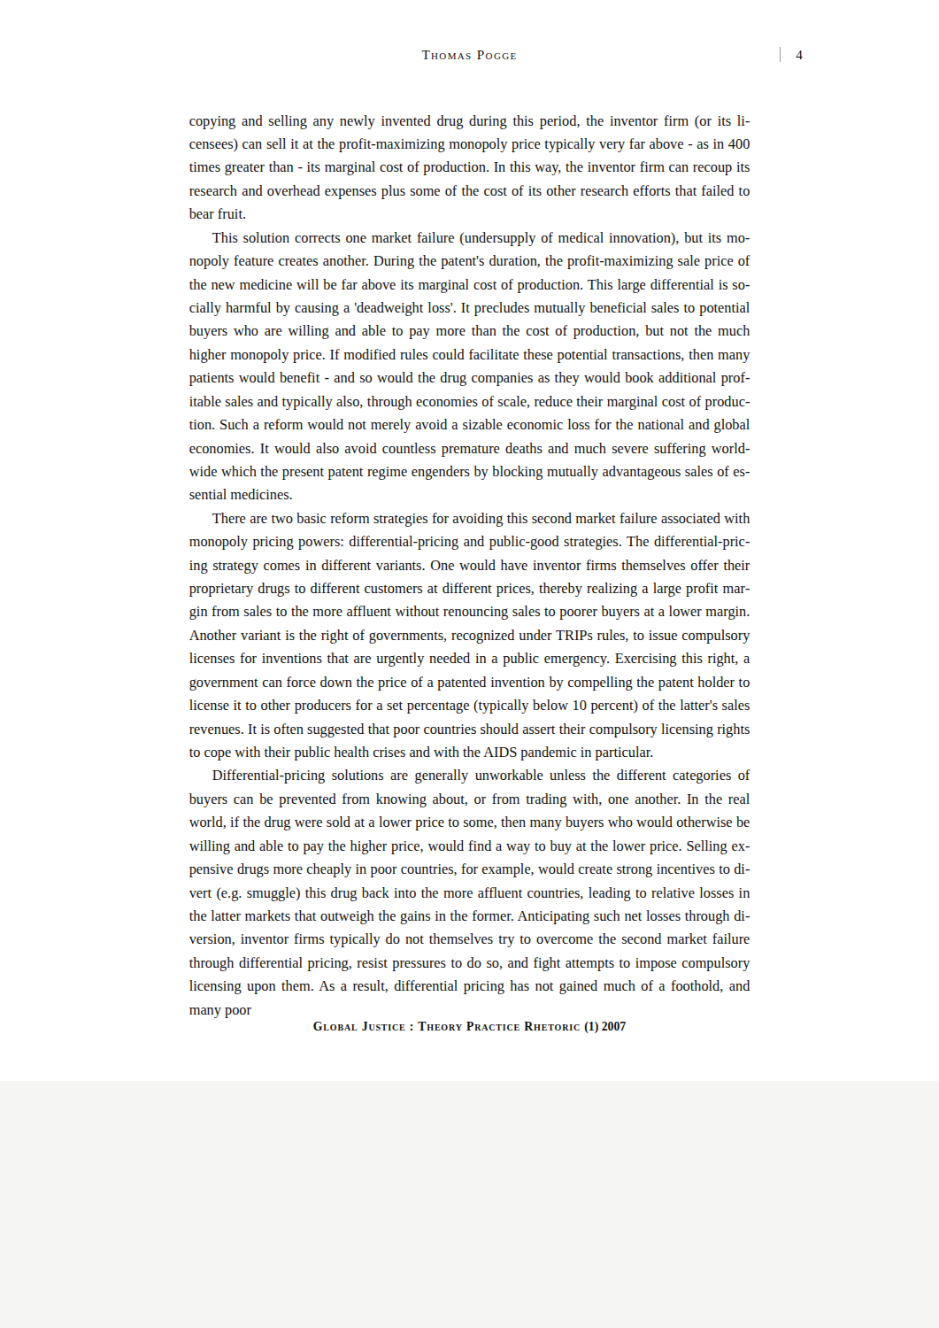Thomas Pogge 4
copying and selling any newly invented drug during this period, the inventor firm (or its licensees) can sell it at the profit-maximizing monopoly price typically very far above - as in 400 times greater than - its marginal cost of production. In this way, the inventor firm can recoup its research and overhead expenses plus some of the cost of its other research efforts that failed to bear fruit.
This solution corrects one market failure (undersupply of medical innovation), but its monopoly feature creates another. During the patent's duration, the profit-maximizing sale price of the new medicine will be far above its marginal cost of production. This large differential is socially harmful by causing a 'deadweight loss'. It precludes mutually beneficial sales to potential buyers who are willing and able to pay more than the cost of production, but not the much higher monopoly price. If modified rules could facilitate these potential transactions, then many patients would benefit - and so would the drug companies as they would book additional profitable sales and typically also, through economies of scale, reduce their marginal cost of production. Such a reform would not merely avoid a sizable economic loss for the national and global economies. It would also avoid countless premature deaths and much severe suffering worldwide which the present patent regime engenders by blocking mutually advantageous sales of essential medicines.
There are two basic reform strategies for avoiding this second market failure associated with monopoly pricing powers: differential-pricing and public-good strategies. The differential-pricing strategy comes in different variants. One would have inventor firms themselves offer their proprietary drugs to different customers at different prices, thereby realizing a large profit margin from sales to the more affluent without renouncing sales to poorer buyers at a lower margin. Another variant is the right of governments, recognized under TRIPs rules, to issue compulsory licenses for inventions that are urgently needed in a public emergency. Exercising this right, a government can force down the price of a patented invention by compelling the patent holder to license it to other producers for a set percentage (typically below 10 percent) of the latter's sales revenues. It is often suggested that poor countries should assert their compulsory licensing rights to cope with their public health crises and with the AIDS pandemic in particular.
Differential-pricing solutions are generally unworkable unless the different categories of buyers can be prevented from knowing about, or from trading with, one another. In the real world, if the drug were sold at a lower price to some, then many buyers who would otherwise be willing and able to pay the higher price, would find a way to buy at the lower price. Selling expensive drugs more cheaply in poor countries, for example, would create strong incentives to divert (e.g. smuggle) this drug back into the more affluent countries, leading to relative losses in the latter markets that outweigh the gains in the former. Anticipating such net losses through diversion, inventor firms typically do not themselves try to overcome the second market failure through differential pricing, resist pressures to do so, and fight attempts to impose compulsory licensing upon them. As a result, differential pricing has not gained much of a foothold, and many poor
Global Justice : Theory Practice Rhetoric (1) 2007